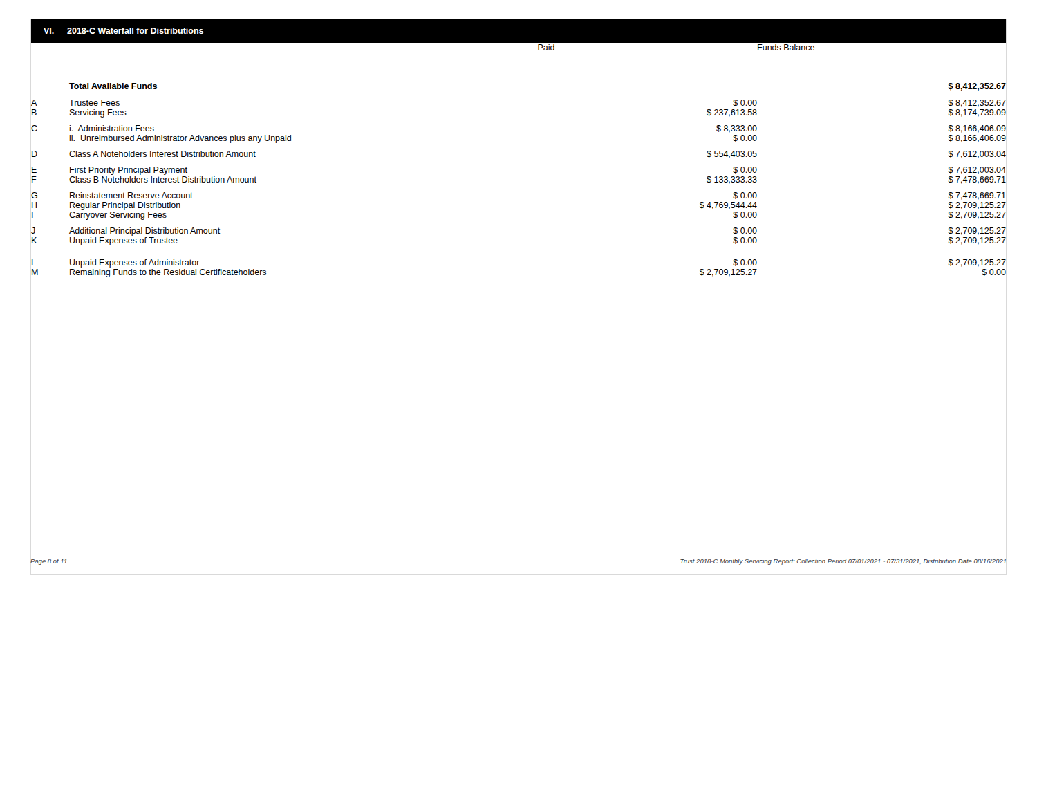VI.
2018-C Waterfall for Distributions
| | | Paid | Funds Balance |
| | Total Available Funds | | $ 8,412,352.67 |
| A | Trustee Fees | $ 0.00 | $ 8,412,352.67 |
| B | Servicing Fees | $ 237,613.58 | $ 8,174,739.09 |
| C | i. Administration Fees | $ 8,333.00 | $ 8,166,406.09 |
| | ii. Unreimbursed Administrator Advances plus any Unpaid | $ 0.00 | $ 8,166,406.09 |
| D | Class A Noteholders Interest Distribution Amount | $ 554,403.05 | $ 7,612,003.04 |
| E | First Priority Principal Payment | $ 0.00 | $ 7,612,003.04 |
| F | Class B Noteholders Interest Distribution Amount | $ 133,333.33 | $ 7,478,669.71 |
| G | Reinstatement Reserve Account | $ 0.00 | $ 7,478,669.71 |
| H | Regular Principal Distribution | $ 4,769,544.44 | $ 2,709,125.27 |
| I | Carryover Servicing Fees | $ 0.00 | $ 2,709,125.27 |
| J | Additional Principal Distribution Amount | $ 0.00 | $ 2,709,125.27 |
| K | Unpaid Expenses of Trustee | $ 0.00 | $ 2,709,125.27 |
| L | Unpaid Expenses of Administrator | $ 0.00 | $ 2,709,125.27 |
| M | Remaining Funds to the Residual Certificateholders | $ 2,709,125.27 | $ 0.00 |
Page 8 of 11
Trust 2018-C Monthly Servicing Report: Collection Period 07/01/2021 - 07/31/2021, Distribution Date 08/16/2021